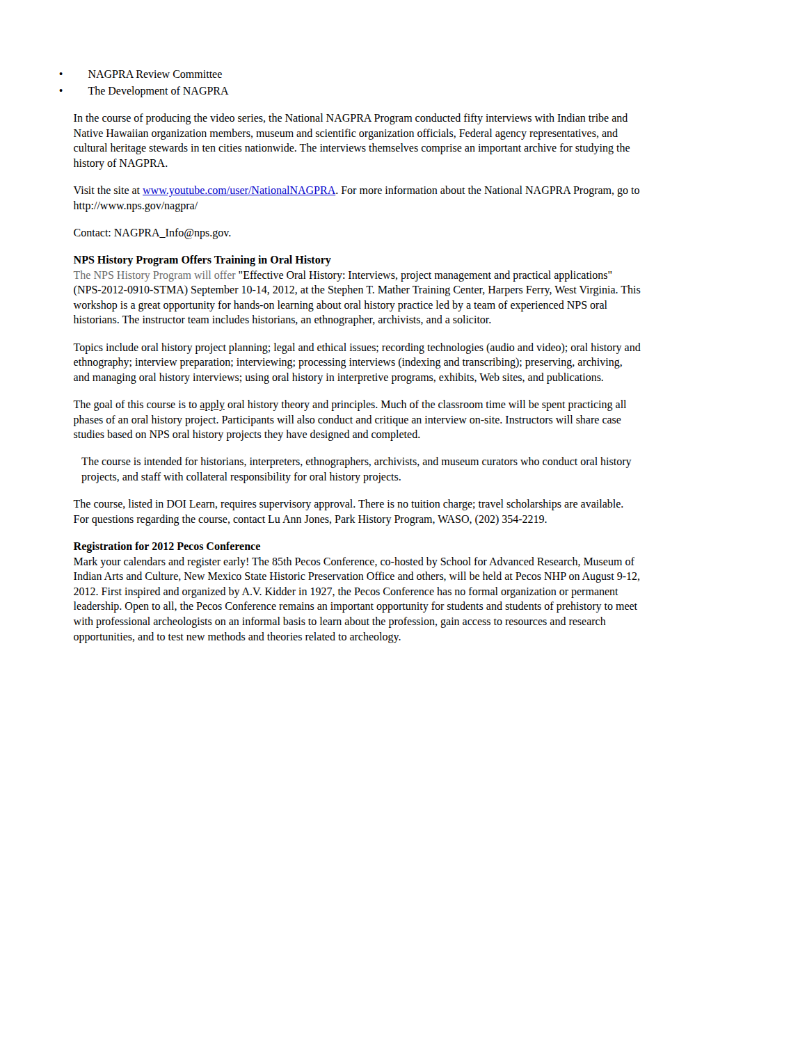NAGPRA Review Committee
The Development of NAGPRA
In the course of producing the video series, the National NAGPRA Program conducted fifty interviews with Indian tribe and Native Hawaiian organization members, museum and scientific organization officials, Federal agency representatives, and cultural heritage stewards in ten cities nationwide. The interviews themselves comprise an important archive for studying the history of NAGPRA.
Visit the site at www.youtube.com/user/NationalNAGPRA. For more information about the National NAGPRA Program, go to http://www.nps.gov/nagpra/
Contact: NAGPRA_Info@nps.gov.
NPS History Program Offers Training in Oral History
The NPS History Program will offer "Effective Oral History: Interviews, project management and practical applications" (NPS-2012-0910-STMA) September 10-14, 2012, at the Stephen T. Mather Training Center, Harpers Ferry, West Virginia. This workshop is a great opportunity for hands-on learning about oral history practice led by a team of experienced NPS oral historians. The instructor team includes historians, an ethnographer, archivists, and a solicitor.
Topics include oral history project planning; legal and ethical issues; recording technologies (audio and video); oral history and ethnography; interview preparation; interviewing; processing interviews (indexing and transcribing); preserving, archiving, and managing oral history interviews; using oral history in interpretive programs, exhibits, Web sites, and publications.
The goal of this course is to apply oral history theory and principles. Much of the classroom time will be spent practicing all phases of an oral history project. Participants will also conduct and critique an interview on-site. Instructors will share case studies based on NPS oral history projects they have designed and completed.
The course is intended for historians, interpreters, ethnographers, archivists, and museum curators who conduct oral history projects, and staff with collateral responsibility for oral history projects.
The course, listed in DOI Learn, requires supervisory approval. There is no tuition charge; travel scholarships are available. For questions regarding the course, contact Lu Ann Jones, Park History Program, WASO, (202) 354-2219.
Registration for 2012 Pecos Conference
Mark your calendars and register early! The 85th Pecos Conference, co-hosted by School for Advanced Research, Museum of Indian Arts and Culture, New Mexico State Historic Preservation Office and others, will be held at Pecos NHP on August 9-12, 2012. First inspired and organized by A.V. Kidder in 1927, the Pecos Conference has no formal organization or permanent leadership. Open to all, the Pecos Conference remains an important opportunity for students and students of prehistory to meet with professional archeologists on an informal basis to learn about the profession, gain access to resources and research opportunities, and to test new methods and theories related to archeology.